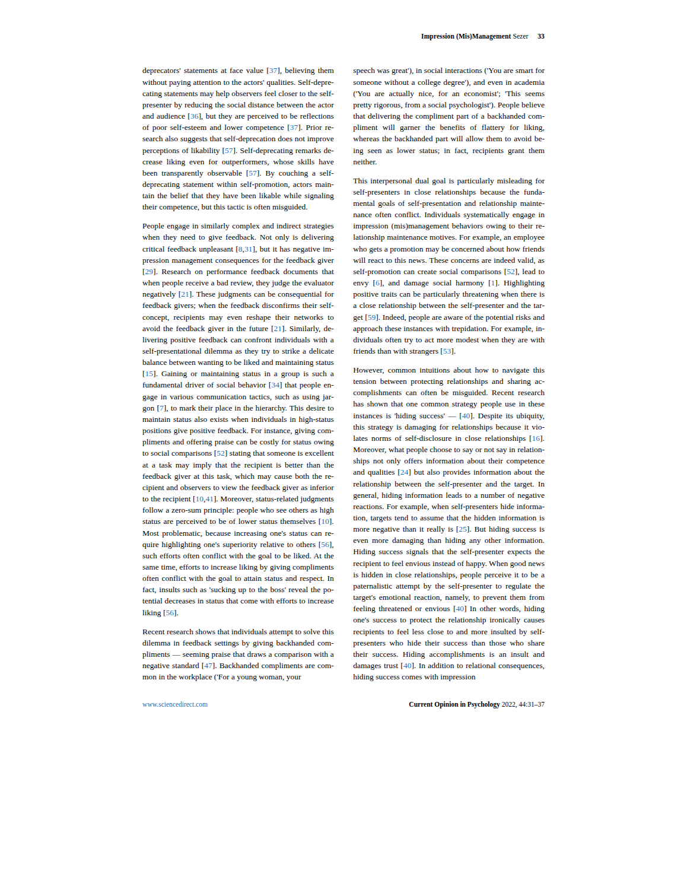Impression (Mis)Management Sezer 33
deprecators' statements at face value [37], believing them without paying attention to the actors' qualities. Self-deprecating statements may help observers feel closer to the self-presenter by reducing the social distance between the actor and audience [36], but they are perceived to be reflections of poor self-esteem and lower competence [37]. Prior research also suggests that self-deprecation does not improve perceptions of likability [57]. Self-deprecating remarks decrease liking even for outperformers, whose skills have been transparently observable [57]. By couching a self-deprecating statement within self-promotion, actors maintain the belief that they have been likable while signaling their competence, but this tactic is often misguided.
People engage in similarly complex and indirect strategies when they need to give feedback. Not only is delivering critical feedback unpleasant [8,31], but it has negative impression management consequences for the feedback giver [29]. Research on performance feedback documents that when people receive a bad review, they judge the evaluator negatively [21]. These judgments can be consequential for feedback givers; when the feedback disconfirms their self-concept, recipients may even reshape their networks to avoid the feedback giver in the future [21]. Similarly, delivering positive feedback can confront individuals with a self-presentational dilemma as they try to strike a delicate balance between wanting to be liked and maintaining status [15]. Gaining or maintaining status in a group is such a fundamental driver of social behavior [34] that people engage in various communication tactics, such as using jargon [7], to mark their place in the hierarchy. This desire to maintain status also exists when individuals in high-status positions give positive feedback. For instance, giving compliments and offering praise can be costly for status owing to social comparisons [52] stating that someone is excellent at a task may imply that the recipient is better than the feedback giver at this task, which may cause both the recipient and observers to view the feedback giver as inferior to the recipient [10,41]. Moreover, status-related judgments follow a zero-sum principle: people who see others as high status are perceived to be of lower status themselves [10]. Most problematic, because increasing one's status can require highlighting one's superiority relative to others [56], such efforts often conflict with the goal to be liked. At the same time, efforts to increase liking by giving compliments often conflict with the goal to attain status and respect. In fact, insults such as 'sucking up to the boss' reveal the potential decreases in status that come with efforts to increase liking [56].
Recent research shows that individuals attempt to solve this dilemma in feedback settings by giving backhanded compliments — seeming praise that draws a comparison with a negative standard [47]. Backhanded compliments are common in the workplace ('For a young woman, your
speech was great'), in social interactions ('You are smart for someone without a college degree'), and even in academia ('You are actually nice, for an economist'; 'This seems pretty rigorous, from a social psychologist'). People believe that delivering the compliment part of a backhanded compliment will garner the benefits of flattery for liking, whereas the backhanded part will allow them to avoid being seen as lower status; in fact, recipients grant them neither.
This interpersonal dual goal is particularly misleading for self-presenters in close relationships because the fundamental goals of self-presentation and relationship maintenance often conflict. Individuals systematically engage in impression (mis)management behaviors owing to their relationship maintenance motives. For example, an employee who gets a promotion may be concerned about how friends will react to this news. These concerns are indeed valid, as self-promotion can create social comparisons [52], lead to envy [6], and damage social harmony [1]. Highlighting positive traits can be particularly threatening when there is a close relationship between the self-presenter and the target [59]. Indeed, people are aware of the potential risks and approach these instances with trepidation. For example, individuals often try to act more modest when they are with friends than with strangers [53].
However, common intuitions about how to navigate this tension between protecting relationships and sharing accomplishments can often be misguided. Recent research has shown that one common strategy people use in these instances is 'hiding success' — [40]. Despite its ubiquity, this strategy is damaging for relationships because it violates norms of self-disclosure in close relationships [16]. Moreover, what people choose to say or not say in relationships not only offers information about their competence and qualities [24] but also provides information about the relationship between the self-presenter and the target. In general, hiding information leads to a number of negative reactions. For example, when self-presenters hide information, targets tend to assume that the hidden information is more negative than it really is [25]. But hiding success is even more damaging than hiding any other information. Hiding success signals that the self-presenter expects the recipient to feel envious instead of happy. When good news is hidden in close relationships, people perceive it to be a paternalistic attempt by the self-presenter to regulate the target's emotional reaction, namely, to prevent them from feeling threatened or envious [40] In other words, hiding one's success to protect the relationship ironically causes recipients to feel less close to and more insulted by self-presenters who hide their success than those who share their success. Hiding accomplishments is an insult and damages trust [40]. In addition to relational consequences, hiding success comes with impression
www.sciencedirect.com
Current Opinion in Psychology 2022, 44:31–37